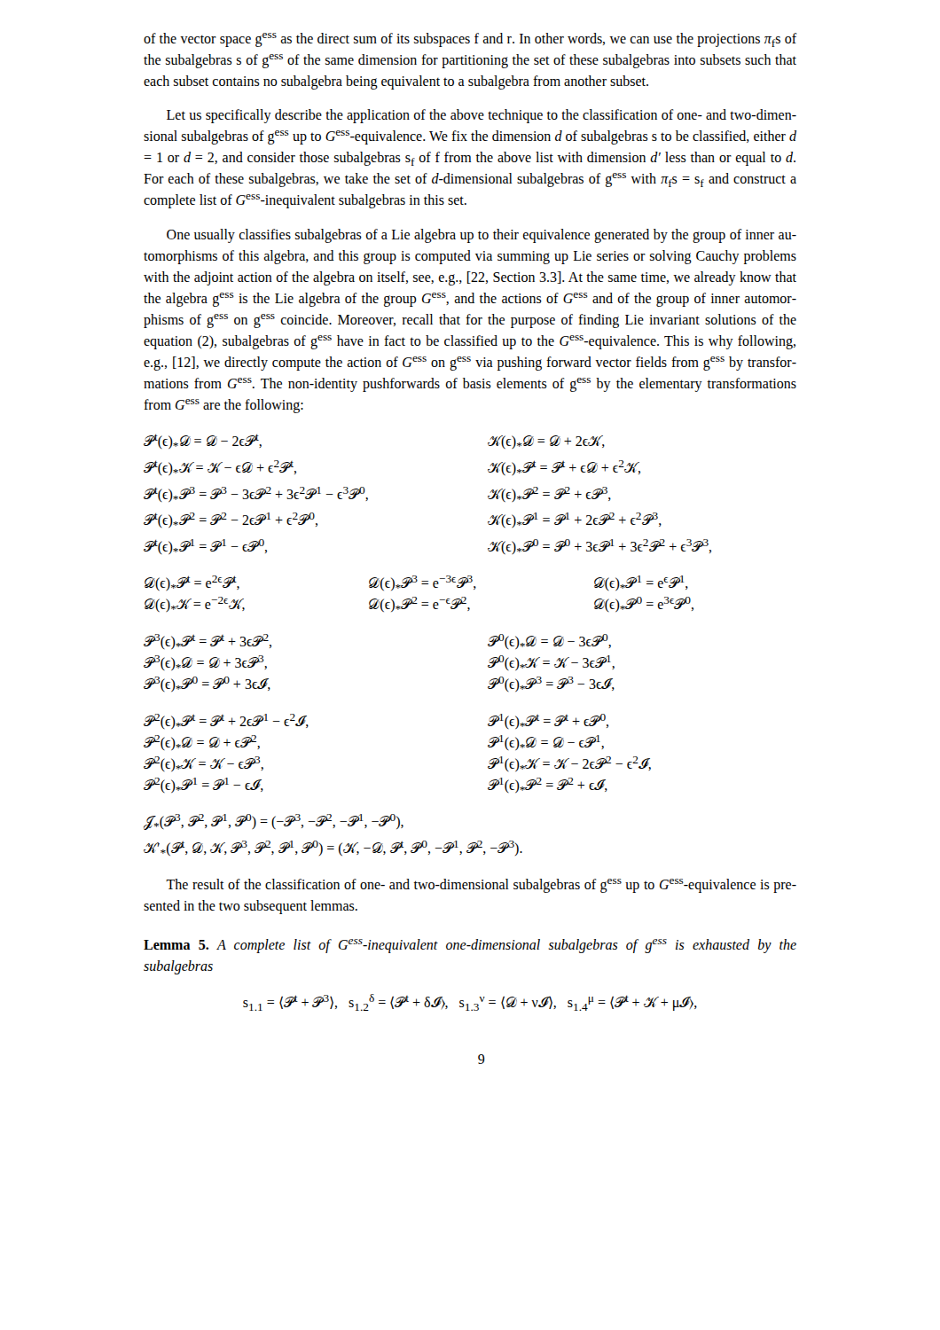of the vector space gess as the direct sum of its subspaces f and r. In other words, we can use the projections πfs of the subalgebras s of gess of the same dimension for partitioning the set of these subalgebras into subsets such that each subset contains no subalgebra being equivalent to a subalgebra from another subset.
Let us specifically describe the application of the above technique to the classification of one- and two-dimensional subalgebras of gess up to Gess-equivalence. We fix the dimension d of subalgebras s to be classified, either d = 1 or d = 2, and consider those subalgebras sf of f from the above list with dimension d′ less than or equal to d. For each of these subalgebras, we take the set of d-dimensional subalgebras of gess with πfs = sf and construct a complete list of Gess-inequivalent subalgebras in this set.
One usually classifies subalgebras of a Lie algebra up to their equivalence generated by the group of inner automorphisms of this algebra, and this group is computed via summing up Lie series or solving Cauchy problems with the adjoint action of the algebra on itself, see, e.g., [22, Section 3.3]. At the same time, we already know that the algebra gess is the Lie algebra of the group Gess, and the actions of Gess and of the group of inner automorphisms of gess on gess coincide. Moreover, recall that for the purpose of finding Lie invariant solutions of the equation (2), subalgebras of gess have in fact to be classified up to the Gess-equivalence. This is why following, e.g., [12], we directly compute the action of Gess on gess via pushing forward vector fields from gess by transformations from Gess. The non-identity pushforwards of basis elements of gess by the elementary transformations from Gess are the following:
𝒫t(ϵ)*𝒟 = 𝒟 − 2ϵ𝒫t,
𝒦(ϵ)*𝒟 = 𝒟 + 2ϵ𝒦,
𝒫t(ϵ)*𝒦 = 𝒦 − ϵ𝒟 + ϵ2𝒫t,
𝒦(ϵ)*𝒫t = 𝒫t + ϵ𝒟 + ϵ2𝒦,
𝒫t(ϵ)*𝒫3 = 𝒫3 − 3ϵ𝒫2 + 3ϵ2𝒫1 − ϵ3𝒫0,
𝒦(ϵ)*𝒫2 = 𝒫2 + ϵ𝒫3,
𝒫t(ϵ)*𝒫2 = 𝒫2 − 2ϵ𝒫1 + ϵ2𝒫0,
𝒦(ϵ)*𝒫1 = 𝒫1 + 2ϵ𝒫2 + ϵ2𝒫3,
𝒫t(ϵ)*𝒫1 = 𝒫1 − ϵ𝒫0,
𝒦(ϵ)*𝒫0 = 𝒫0 + 3ϵ𝒫1 + 3ϵ2𝒫2 + ϵ3𝒫3,
𝒟(ϵ)*𝒫t = e2ϵ𝒫t,
𝒟(ϵ)*𝒫3 = e−3ϵ𝒫3,
𝒟(ϵ)*𝒫1 = eϵ𝒫1,
𝒟(ϵ)*𝒦 = e−2ϵ𝒦,
𝒟(ϵ)*𝒫2 = e−ϵ𝒫2,
𝒟(ϵ)*𝒫0 = e3ϵ𝒫0,
𝒫3(ϵ)*𝒫t = 𝒫t + 3ϵ𝒫2,
𝒫0(ϵ)*𝒟 = 𝒟 − 3ϵ𝒫0,
𝒫3(ϵ)*𝒟 = 𝒟 + 3ϵ𝒫3,
𝒫0(ϵ)*𝒦 = 𝒦 − 3ϵ𝒫1,
𝒫3(ϵ)*𝒫0 = 𝒫0 + 3ϵ𝓘,
𝒫0(ϵ)*𝒫3 = 𝒫3 − 3ϵ𝓘,
𝒫2(ϵ)*𝒫t = 𝒫t + 2ϵ𝒫1 − ϵ2𝓘,
𝒫1(ϵ)*𝒫t = 𝒫t + ϵ𝒫0,
𝒫2(ϵ)*𝒟 = 𝒟 + ϵ𝒫2,
𝒫1(ϵ)*𝒟 = 𝒟 − ϵ𝒫1,
𝒫2(ϵ)*𝒦 = 𝒦 − ϵ𝒫3,
𝒫1(ϵ)*𝒦 = 𝒦 − 2ϵ𝒫2 − ϵ2𝓘,
𝒫2(ϵ)*𝒫1 = 𝒫1 − ϵ𝓘,
𝒫1(ϵ)*𝒫2 = 𝒫2 + ϵ𝓘,
𝒥*(𝒫3, 𝒫2, 𝒫1, 𝒫0) = (−𝒫3, −𝒫2, −𝒫1, −𝒫0),
𝒦′*(𝒫t, 𝒟, 𝒦, 𝒫3, 𝒫2, 𝒫1, 𝒫0) = (𝒦, −𝒟, 𝒫t, 𝒫0, −𝒫1, 𝒫2, −𝒫3).
The result of the classification of one- and two-dimensional subalgebras of gess up to Gess-equivalence is presented in the two subsequent lemmas.
Lemma 5. A complete list of Gess-inequivalent one-dimensional subalgebras of gess is exhausted by the subalgebras
s1.1 = ⟨𝒫t + 𝒫3⟩, s1.2δ = ⟨𝒫t + δ𝓘⟩, s1.3ν = ⟨𝒟 + ν𝓘⟩, s1.4μ = ⟨𝒫t + 𝒦 + μ𝓘⟩,
9